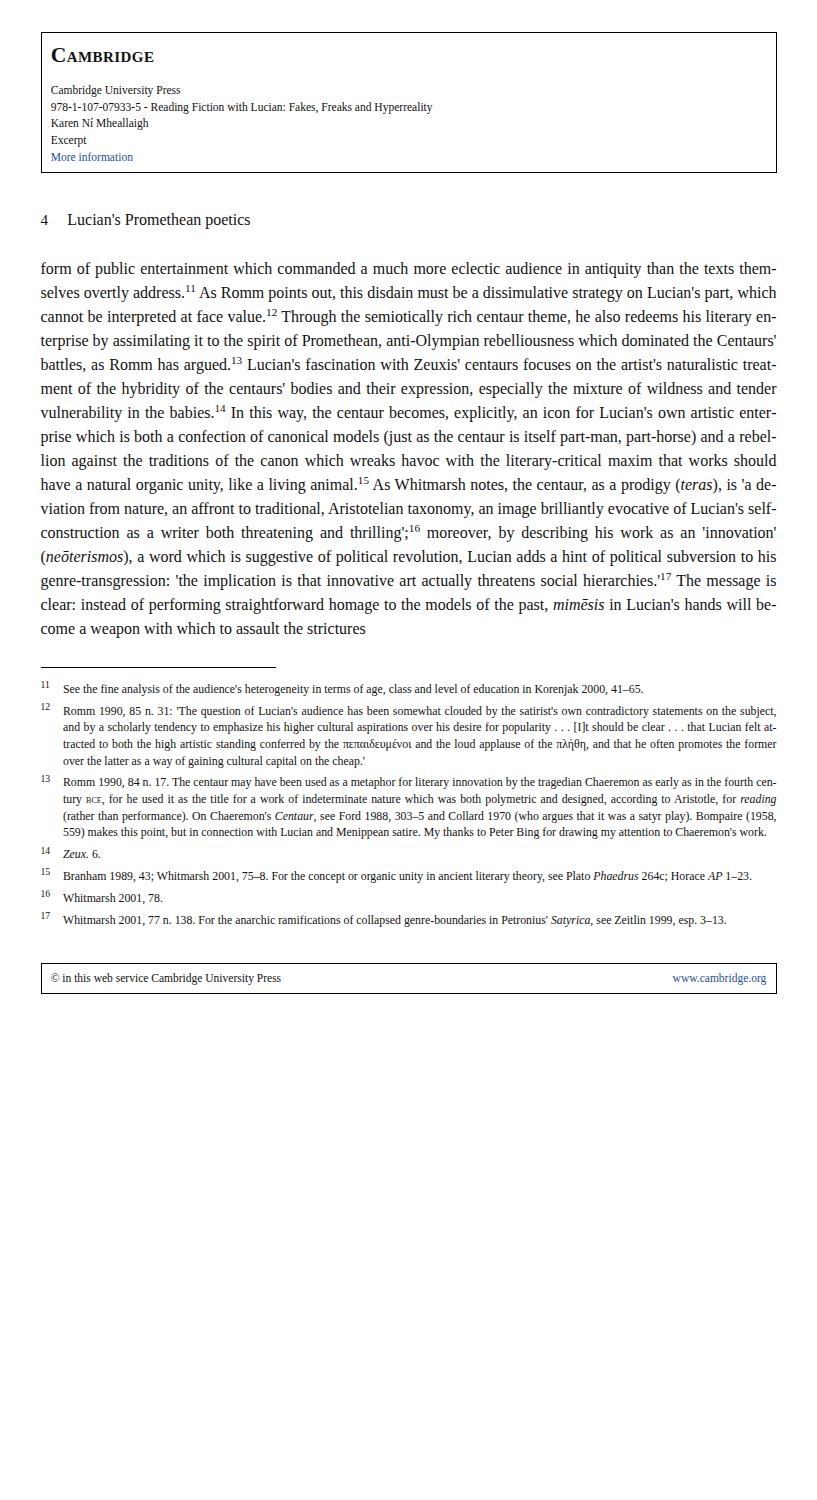Cambridge
Cambridge University Press
978-1-107-07933-5 - Reading Fiction with Lucian: Fakes, Freaks and Hyperreality
Karen Ní Mheallaigh
Excerpt
More information
4 Lucian's Promethean poetics
form of public entertainment which commanded a much more eclectic audience in antiquity than the texts themselves overtly address.11 As Romm points out, this disdain must be a dissimulative strategy on Lucian's part, which cannot be interpreted at face value.12 Through the semiotically rich centaur theme, he also redeems his literary enterprise by assimilating it to the spirit of Promethean, anti-Olympian rebelliousness which dominated the Centaurs' battles, as Romm has argued.13 Lucian's fascination with Zeuxis' centaurs focuses on the artist's naturalistic treatment of the hybridity of the centaurs' bodies and their expression, especially the mixture of wildness and tender vulnerability in the babies.14 In this way, the centaur becomes, explicitly, an icon for Lucian's own artistic enterprise which is both a confection of canonical models (just as the centaur is itself part-man, part-horse) and a rebellion against the traditions of the canon which wreaks havoc with the literary-critical maxim that works should have a natural organic unity, like a living animal.15 As Whitmarsh notes, the centaur, as a prodigy (teras), is 'a deviation from nature, an affront to traditional, Aristotelian taxonomy, an image brilliantly evocative of Lucian's self-construction as a writer both threatening and thrilling';16 moreover, by describing his work as an 'innovation' (neōterismos), a word which is suggestive of political revolution, Lucian adds a hint of political subversion to his genre-transgression: 'the implication is that innovative art actually threatens social hierarchies.'17 The message is clear: instead of performing straightforward homage to the models of the past, mimēsis in Lucian's hands will become a weapon with which to assault the strictures
See the fine analysis of the audience's heterogeneity in terms of age, class and level of education in Korenjak 2000, 41–65.
Romm 1990, 85 n. 31: 'The question of Lucian's audience has been somewhat clouded by the satirist's own contradictory statements on the subject, and by a scholarly tendency to emphasize his higher cultural aspirations over his desire for popularity . . . [I]t should be clear . . . that Lucian felt attracted to both the high artistic standing conferred by the πεπαιδευμένοι and the loud applause of the πλήθη, and that he often promotes the former over the latter as a way of gaining cultural capital on the cheap.'
Romm 1990, 84 n. 17. The centaur may have been used as a metaphor for literary innovation by the tragedian Chaeremon as early as in the fourth century bce, for he used it as the title for a work of indeterminate nature which was both polymetric and designed, according to Aristotle, for reading (rather than performance). On Chaeremon's Centaur, see Ford 1988, 303–5 and Collard 1970 (who argues that it was a satyr play). Bompaire (1958, 559) makes this point, but in connection with Lucian and Menippean satire. My thanks to Peter Bing for drawing my attention to Chaeremon's work.
Zeux. 6.
Branham 1989, 43; Whitmarsh 2001, 75–8. For the concept or organic unity in ancient literary theory, see Plato Phaedrus 264c; Horace AP 1–23.
Whitmarsh 2001, 78.
Whitmarsh 2001, 77 n. 138. For the anarchic ramifications of collapsed genre-boundaries in Petronius' Satyrica, see Zeitlin 1999, esp. 3–13.
© in this web service Cambridge University Press www.cambridge.org